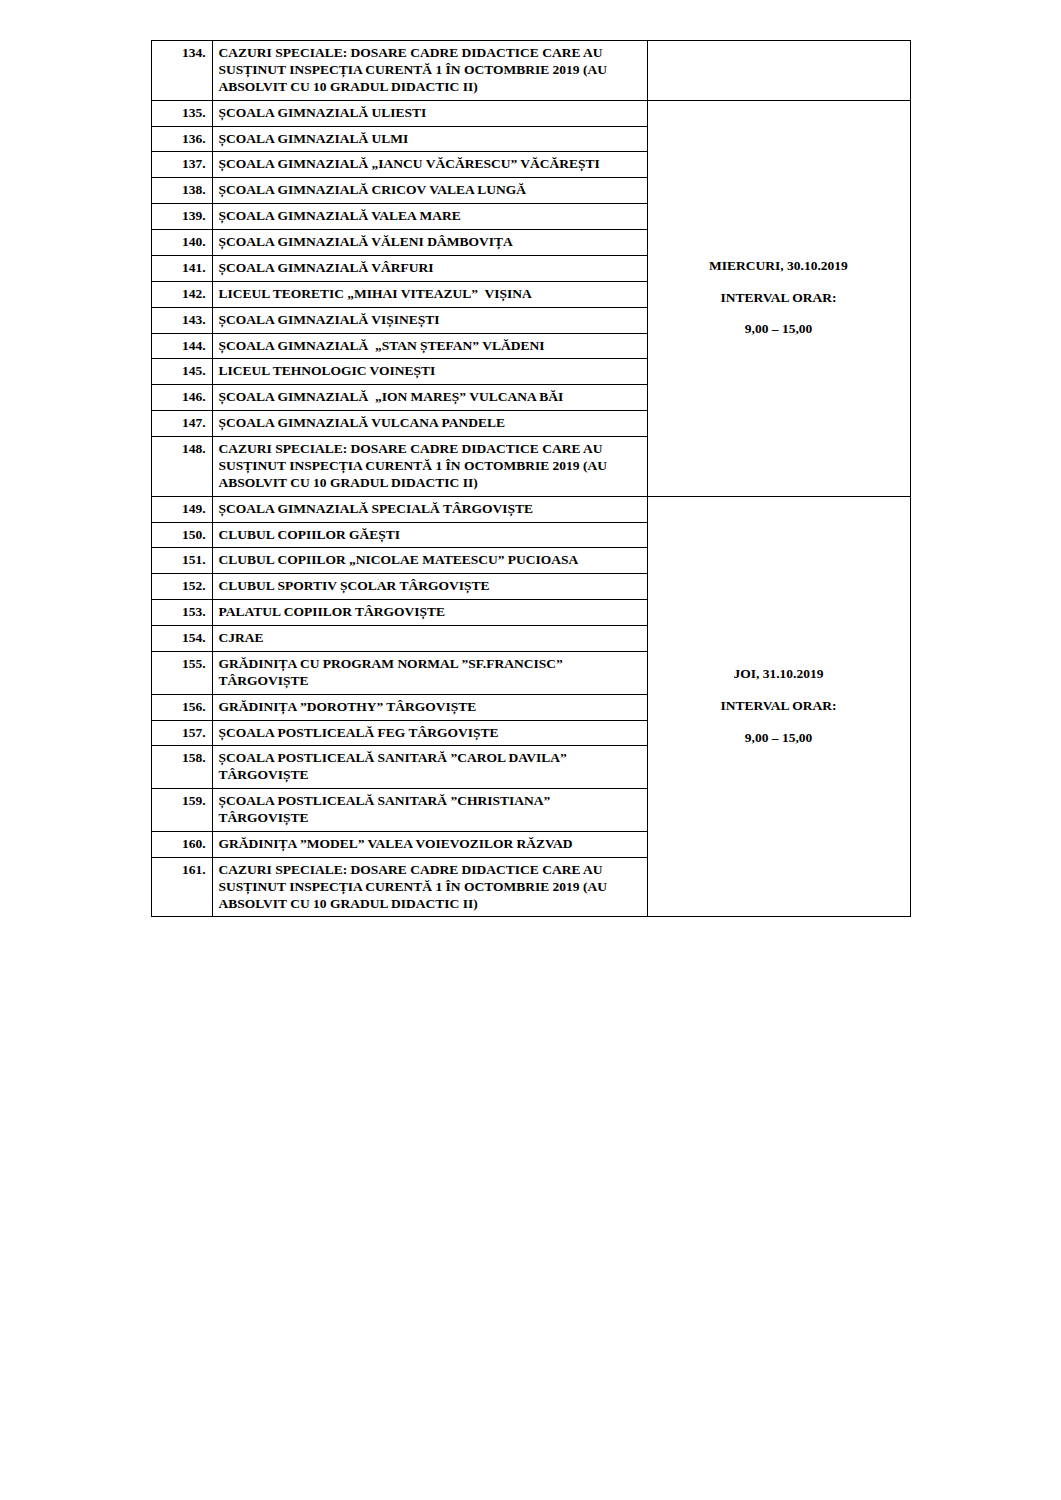| 134. | CAZURI SPECIALE: DOSARE CADRE DIDACTICE CARE AU SUSȚINUT INSPECȚIA CURENTĂ 1 ÎN OCTOMBRIE 2019 (AU ABSOLVIT CU 10 GRADUL DIDACTIC II) | |
| 135. | ȘCOALA GIMNAZIALĂ ULIESTI | MIERCURI, 30.10.2019 INTERVAL ORAR: 9,00 – 15,00 |
| 136. | ȘCOALA GIMNAZIALĂ ULMI |
| 137. | ȘCOALA GIMNAZIALĂ „IANCU VĂCĂRESCU” VĂCĂREȘTI |
| 138. | ȘCOALA GIMNAZIALĂ CRICOV VALEA LUNGĂ |
| 139. | ȘCOALA GIMNAZIALĂ VALEA MARE |
| 140. | ȘCOALA GIMNAZIALĂ VĂLENI DÂMBOVIȚA |
| 141. | ȘCOALA GIMNAZIALĂ VÂRFURI |
| 142. | LICEUL TEORETIC „MIHAI VITEAZUL” VIȘINA |
| 143. | ȘCOALA GIMNAZIALĂ VIȘINEȘTI |
| 144. | ȘCOALA GIMNAZIALĂ „STAN ȘTEFAN” VLĂDENI |
| 145. | LICEUL TEHNOLOGIC VOINEȘTI |
| 146. | ȘCOALA GIMNAZIALĂ „ION MAREȘ” VULCANA BĂI |
| 147. | ȘCOALA GIMNAZIALĂ VULCANA PANDELE |
| 148. | CAZURI SPECIALE: DOSARE CADRE DIDACTICE CARE AU SUSȚINUT INSPECȚIA CURENTĂ 1 ÎN OCTOMBRIE 2019 (AU ABSOLVIT CU 10 GRADUL DIDACTIC II) |
| 149. | ȘCOALA GIMNAZIALĂ SPECIALĂ TÂRGOVIȘTE | JOI, 31.10.2019 INTERVAL ORAR: 9,00 – 15,00 |
| 150. | CLUBUL COPIILOR GĂEȘTI |
| 151. | CLUBUL COPIILOR „NICOLAE MATEESCU” PUCIOASA |
| 152. | CLUBUL SPORTIV ȘCOLAR TÂRGOVIȘTE |
| 153. | PALATUL COPIILOR TÂRGOVIȘTE |
| 154. | CJRAE |
| 155. | GRĂDINIȚA CU PROGRAM NORMAL ”SF.FRANCISC” TÂRGOVIȘTE |
| 156. | GRĂDINIȚA ”DOROTHY” TÂRGOVIȘTE |
| 157. | ȘCOALA POSTLICEALĂ FEG TÂRGOVIȘTE |
| 158. | ȘCOALA POSTLICEALĂ SANITARĂ ”CAROL DAVILA” TÂRGOVIȘTE |
| 159. | ȘCOALA POSTLICEALĂ SANITARĂ ”CHRISTIANA” TÂRGOVIȘTE |
| 160. | GRĂDINIȚA ”MODEL” VALEA VOIEVOZILOR RĂZVAD |
| 161. | CAZURI SPECIALE: DOSARE CADRE DIDACTICE CARE AU SUSȚINUT INSPECȚIA CURENTĂ 1 ÎN OCTOMBRIE 2019 (AU ABSOLVIT CU 10 GRADUL DIDACTIC II) |